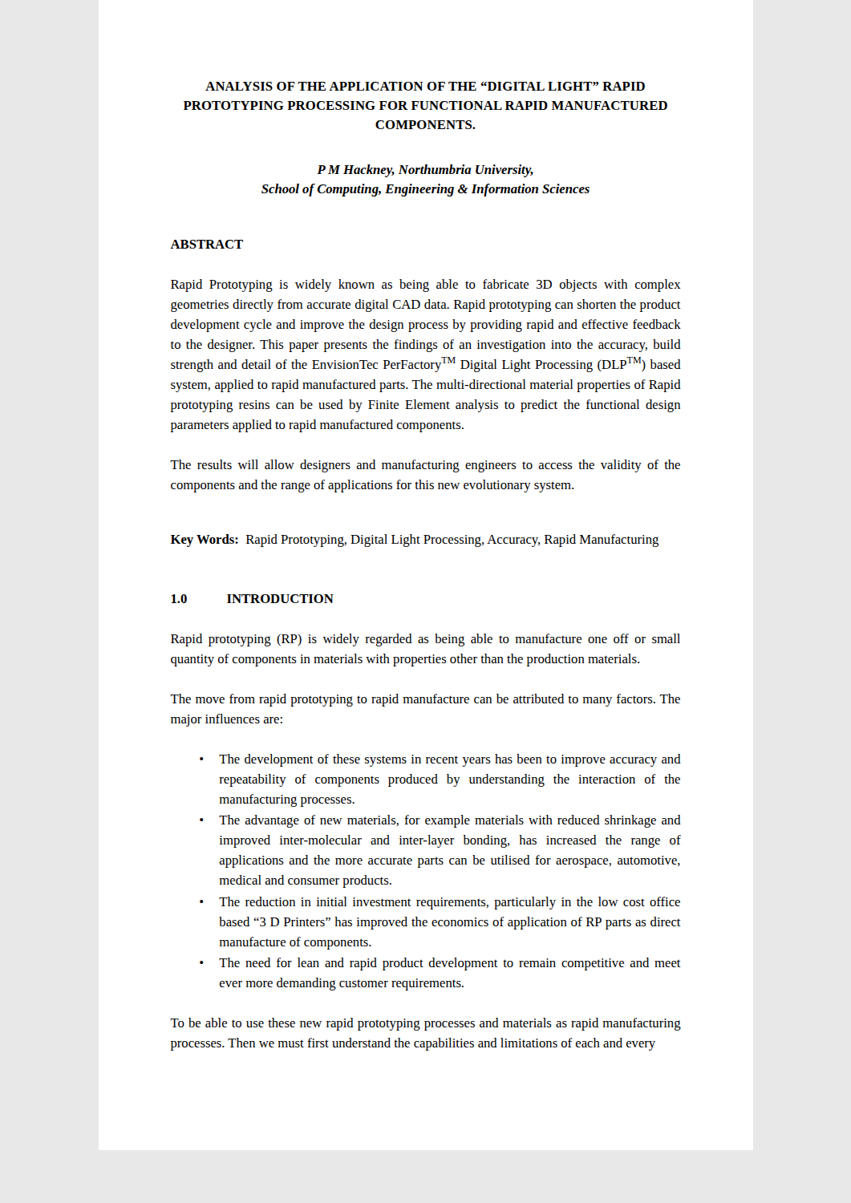Analysis of the Application of the “Digital Light” Rapid Prototyping Processing for Functional Rapid Manufactured Components.
P M Hackney, Northumbria University,School of Computing, Engineering & Information Sciences
Abstract
Rapid Prototyping is widely known as being able to fabricate 3D objects with complex geometries directly from accurate digital CAD data. Rapid prototyping can shorten the product development cycle and improve the design process by providing rapid and effective feedback to the designer. This paper presents the findings of an investigation into the accuracy, build strength and detail of the EnvisionTec PerFactoryTM Digital Light Processing (DLPTM) based system, applied to rapid manufactured parts. The multi-directional material properties of Rapid prototyping resins can be used by Finite Element analysis to predict the functional design parameters applied to rapid manufactured components.
The results will allow designers and manufacturing engineers to access the validity of the components and the range of applications for this new evolutionary system.
Key Words: Rapid Prototyping, Digital Light Processing, Accuracy, Rapid Manufacturing
1.0 Introduction
Rapid prototyping (RP) is widely regarded as being able to manufacture one off or small quantity of components in materials with properties other than the production materials.
The move from rapid prototyping to rapid manufacture can be attributed to many factors. The major influences are:
The development of these systems in recent years has been to improve accuracy and repeatability of components produced by understanding the interaction of the manufacturing processes.
The advantage of new materials, for example materials with reduced shrinkage and improved inter-molecular and inter-layer bonding, has increased the range of applications and the more accurate parts can be utilised for aerospace, automotive, medical and consumer products.
The reduction in initial investment requirements, particularly in the low cost office based “3 D Printers” has improved the economics of application of RP parts as direct manufacture of components.
The need for lean and rapid product development to remain competitive and meet ever more demanding customer requirements.
To be able to use these new rapid prototyping processes and materials as rapid manufacturing processes. Then we must first understand the capabilities and limitations of each and every